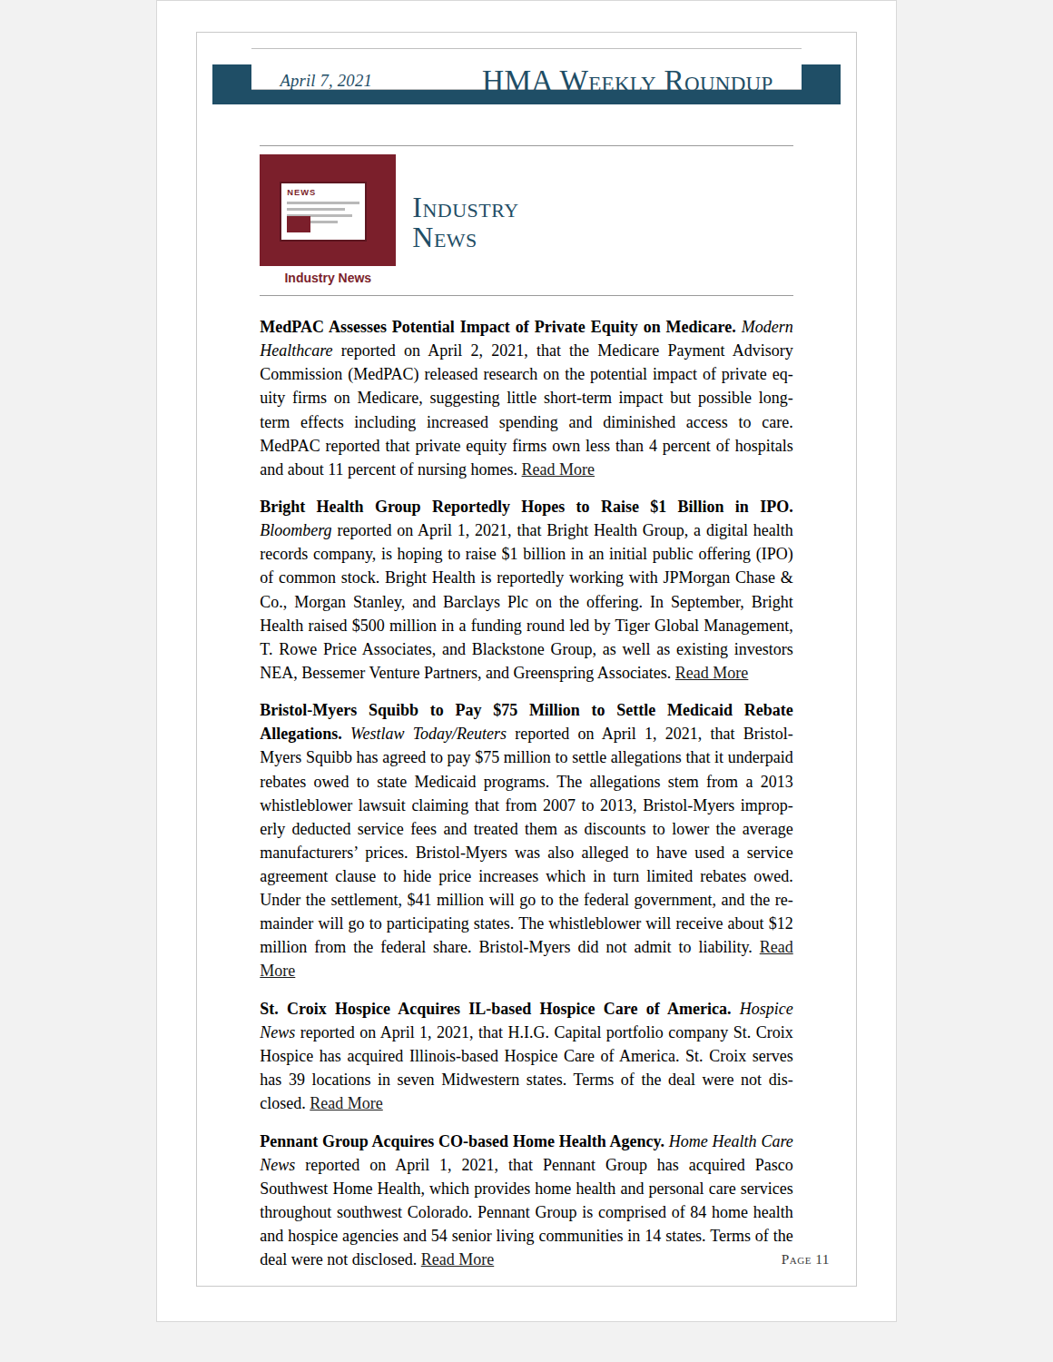April 7, 2021
HMA Weekly Roundup
Industry News
IndustryNews
MedPAC Assesses Potential Impact of Private Equity on Medicare. Modern Healthcare reported on April 2, 2021, that the Medicare Payment Advisory Commission (MedPAC) released research on the potential impact of private equity firms on Medicare, suggesting little short-term impact but possible long-term effects including increased spending and diminished access to care. MedPAC reported that private equity firms own less than 4 percent of hospitals and about 11 percent of nursing homes. Read More
Bright Health Group Reportedly Hopes to Raise $1 Billion in IPO. Bloomberg reported on April 1, 2021, that Bright Health Group, a digital health records company, is hoping to raise $1 billion in an initial public offering (IPO) of common stock. Bright Health is reportedly working with JPMorgan Chase & Co., Morgan Stanley, and Barclays Plc on the offering. In September, Bright Health raised $500 million in a funding round led by Tiger Global Management, T. Rowe Price Associates, and Blackstone Group, as well as existing investors NEA, Bessemer Venture Partners, and Greenspring Associates. Read More
Bristol-Myers Squibb to Pay $75 Million to Settle Medicaid Rebate Allegations. Westlaw Today/Reuters reported on April 1, 2021, that Bristol-Myers Squibb has agreed to pay $75 million to settle allegations that it underpaid rebates owed to state Medicaid programs. The allegations stem from a 2013 whistleblower lawsuit claiming that from 2007 to 2013, Bristol-Myers improperly deducted service fees and treated them as discounts to lower the average manufacturers’ prices. Bristol-Myers was also alleged to have used a service agreement clause to hide price increases which in turn limited rebates owed. Under the settlement, $41 million will go to the federal government, and the remainder will go to participating states. The whistleblower will receive about $12 million from the federal share. Bristol-Myers did not admit to liability. Read More
St. Croix Hospice Acquires IL-based Hospice Care of America. Hospice News reported on April 1, 2021, that H.I.G. Capital portfolio company St. Croix Hospice has acquired Illinois-based Hospice Care of America. St. Croix serves has 39 locations in seven Midwestern states. Terms of the deal were not disclosed. Read More
Pennant Group Acquires CO-based Home Health Agency. Home Health Care News reported on April 1, 2021, that Pennant Group has acquired Pasco Southwest Home Health, which provides home health and personal care services throughout southwest Colorado. Pennant Group is comprised of 84 home health and hospice agencies and 54 senior living communities in 14 states. Terms of the deal were not disclosed. Read More
Page 11